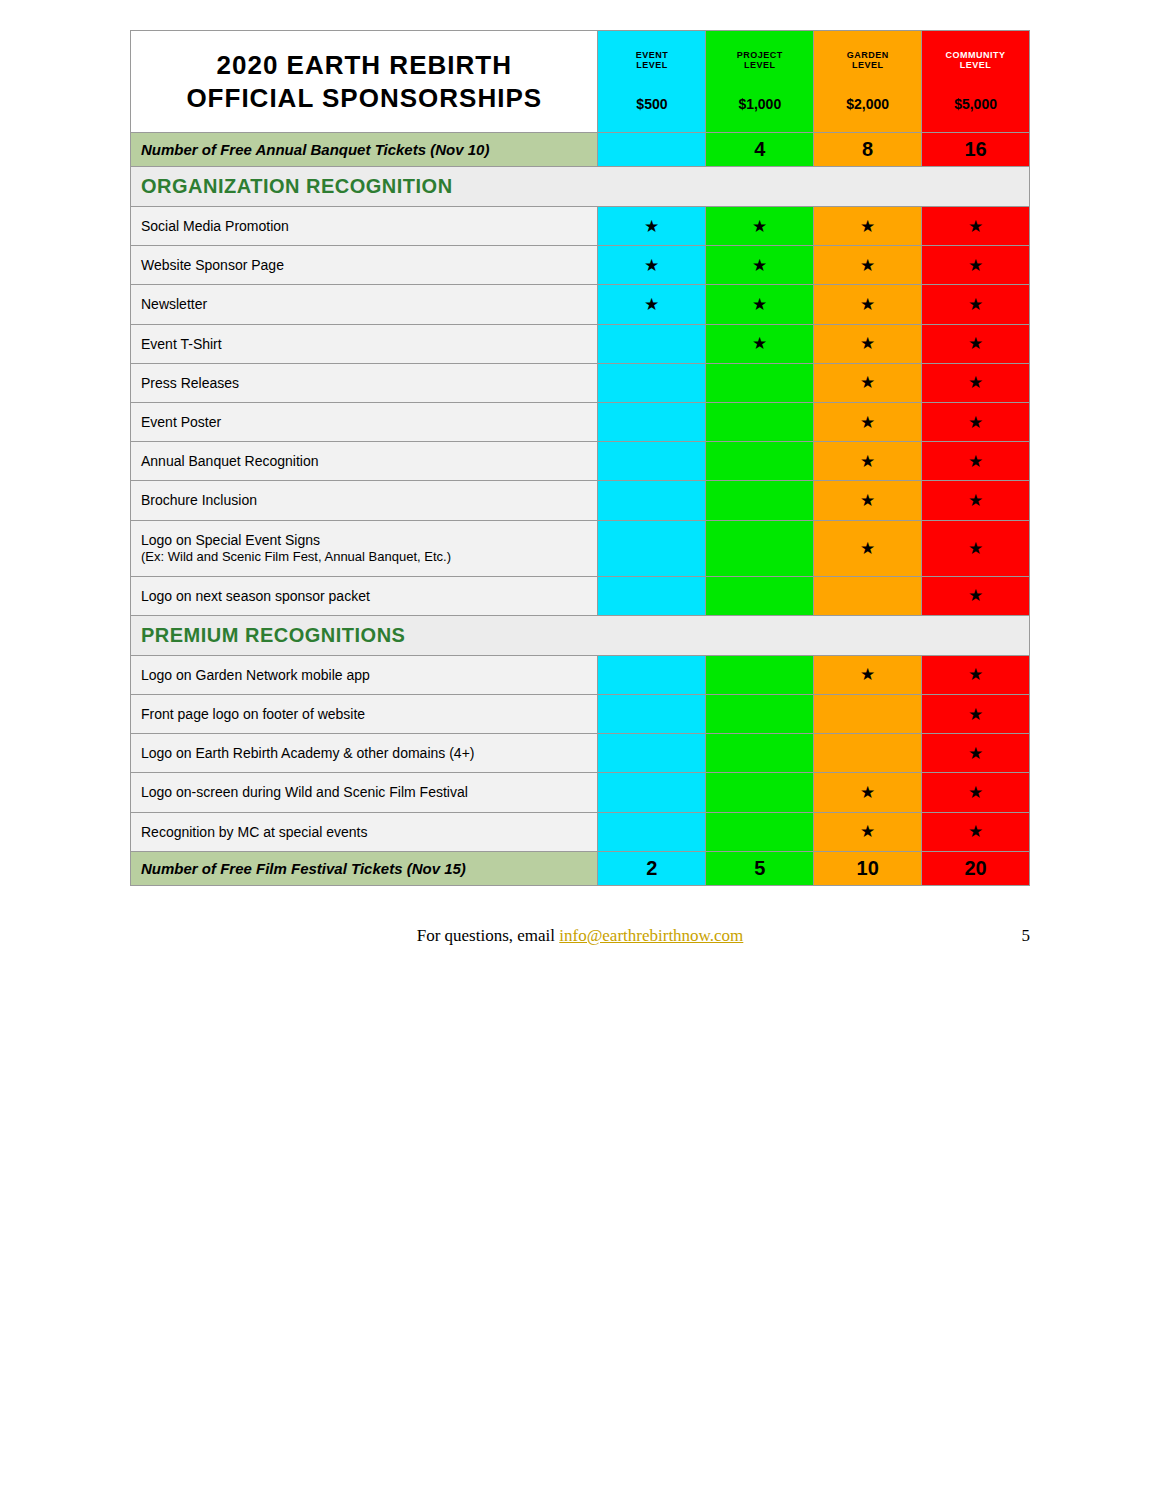| 2020 EARTH REBIRTH OFFICIAL SPONSORSHIPS | EVENT LEVEL $500 | PROJECT LEVEL $1,000 | GARDEN LEVEL $2,000 | COMMUNITY LEVEL $5,000 |
| --- | --- | --- | --- | --- |
| Number of Free Annual Banquet Tickets (Nov 10) | | 4 | 8 | 16 |
| ORGANIZATION RECOGNITION |
| Social Media Promotion | ★ | ★ | ★ | ★ |
| Website Sponsor Page | ★ | ★ | ★ | ★ |
| Newsletter | ★ | ★ | ★ | ★ |
| Event T-Shirt | | ★ | ★ | ★ |
| Press Releases | | | ★ | ★ |
| Event Poster | | | ★ | ★ |
| Annual Banquet Recognition | | | ★ | ★ |
| Brochure Inclusion | | | ★ | ★ |
| Logo on Special Event Signs (Ex: Wild and Scenic Film Fest, Annual Banquet, Etc.) | | | ★ | ★ |
| Logo on next season sponsor packet | | | | ★ |
| PREMIUM RECOGNITIONS |
| Logo on Garden Network mobile app | | | ★ | ★ |
| Front page logo on footer of website | | | | ★ |
| Logo on Earth Rebirth Academy & other domains (4+) | | | | ★ |
| Logo on-screen during Wild and Scenic Film Festival | | | ★ | ★ |
| Recognition by MC at special events | | | ★ | ★ |
| Number of Free Film Festival Tickets (Nov 15) | 2 | 5 | 10 | 20 |
For questions, email info@earthrebirthnow.com 5